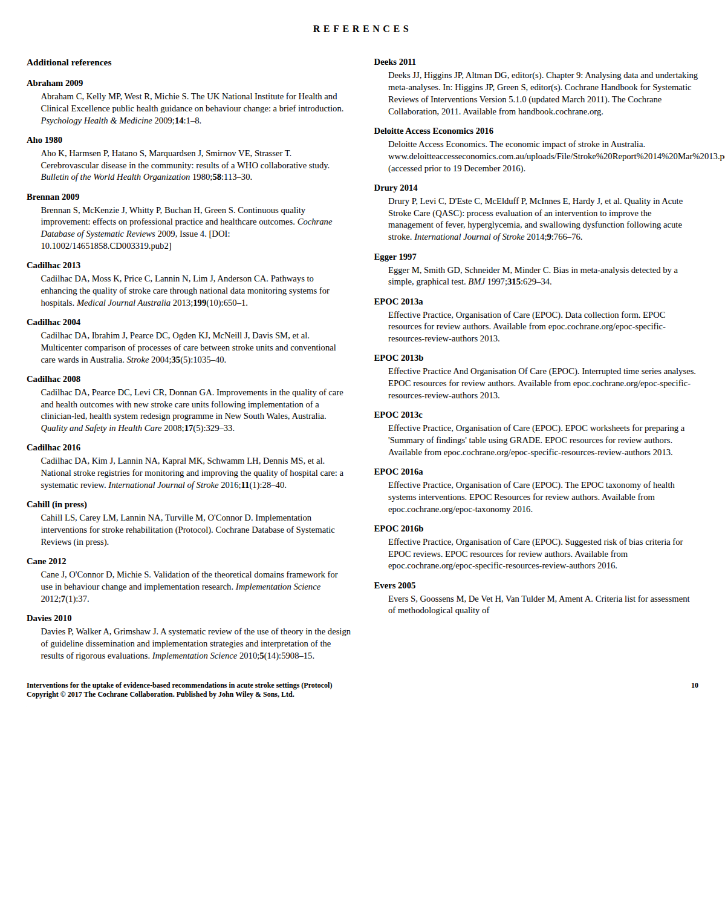References
Additional references
Abraham 2009
Abraham C, Kelly MP, West R, Michie S. The UK National Institute for Health and Clinical Excellence public health guidance on behaviour change: a brief introduction. Psychology Health & Medicine 2009;14:1–8.
Aho 1980
Aho K, Harmsen P, Hatano S, Marquardsen J, Smirnov VE, Strasser T. Cerebrovascular disease in the community: results of a WHO collaborative study. Bulletin of the World Health Organization 1980;58:113–30.
Brennan 2009
Brennan S, McKenzie J, Whitty P, Buchan H, Green S. Continuous quality improvement: effects on professional practice and healthcare outcomes. Cochrane Database of Systematic Reviews 2009, Issue 4. [DOI: 10.1002/14651858.CD003319.pub2]
Cadilhac 2013
Cadilhac DA, Moss K, Price C, Lannin N, Lim J, Anderson CA. Pathways to enhancing the quality of stroke care through national data monitoring systems for hospitals. Medical Journal Australia 2013;199(10):650–1.
Cadilhac 2004
Cadilhac DA, Ibrahim J, Pearce DC, Ogden KJ, McNeill J, Davis SM, et al. Multicenter comparison of processes of care between stroke units and conventional care wards in Australia. Stroke 2004;35(5):1035–40.
Cadilhac 2008
Cadilhac DA, Pearce DC, Levi CR, Donnan GA. Improvements in the quality of care and health outcomes with new stroke care units following implementation of a clinician-led, health system redesign programme in New South Wales, Australia. Quality and Safety in Health Care 2008;17(5):329–33.
Cadilhac 2016
Cadilhac DA, Kim J, Lannin NA, Kapral MK, Schwamm LH, Dennis MS, et al. National stroke registries for monitoring and improving the quality of hospital care: a systematic review. International Journal of Stroke 2016;11(1):28–40.
Cahill (in press)
Cahill LS, Carey LM, Lannin NA, Turville M, O'Connor D. Implementation interventions for stroke rehabilitation (Protocol). Cochrane Database of Systematic Reviews (in press).
Cane 2012
Cane J, O'Connor D, Michie S. Validation of the theoretical domains framework for use in behaviour change and implementation research. Implementation Science 2012;7(1):37.
Davies 2010
Davies P, Walker A, Grimshaw J. A systematic review of the use of theory in the design of guideline dissemination and implementation strategies and interpretation of the results of rigorous evaluations. Implementation Science 2010;5(14):5908–15.
Deeks 2011
Deeks JJ, Higgins JP, Altman DG, editor(s). Chapter 9: Analysing data and undertaking meta-analyses. In: Higgins JP, Green S, editor(s). Cochrane Handbook for Systematic Reviews of Interventions Version 5.1.0 (updated March 2011). The Cochrane Collaboration, 2011. Available from handbook.cochrane.org.
Deloitte Access Economics 2016
Deloitte Access Economics. The economic impact of stroke in Australia. www.deloitteaccesseconomics.com.au/uploads/File/Stroke%20Report%2014%20Mar%2013.pdf (accessed prior to 19 December 2016).
Drury 2014
Drury P, Levi C, D'Este C, McElduff P, McInnes E, Hardy J, et al. Quality in Acute Stroke Care (QASC): process evaluation of an intervention to improve the management of fever, hyperglycemia, and swallowing dysfunction following acute stroke. International Journal of Stroke 2014;9:766–76.
Egger 1997
Egger M, Smith GD, Schneider M, Minder C. Bias in meta-analysis detected by a simple, graphical test. BMJ 1997;315:629–34.
EPOC 2013a
Effective Practice, Organisation of Care (EPOC). Data collection form. EPOC resources for review authors. Available from epoc.cochrane.org/epoc-specific-resources-review-authors 2013.
EPOC 2013b
Effective Practice And Organisation Of Care (EPOC). Interrupted time series analyses. EPOC resources for review authors. Available from epoc.cochrane.org/epoc-specific-resources-review-authors 2013.
EPOC 2013c
Effective Practice, Organisation of Care (EPOC). EPOC worksheets for preparing a 'Summary of findings' table using GRADE. EPOC resources for review authors. Available from epoc.cochrane.org/epoc-specific-resources-review-authors 2013.
EPOC 2016a
Effective Practice, Organisation of Care (EPOC). The EPOC taxonomy of health systems interventions. EPOC Resources for review authors. Available from epoc.cochrane.org/epoc-taxonomy 2016.
EPOC 2016b
Effective Practice, Organisation of Care (EPOC). Suggested risk of bias criteria for EPOC reviews. EPOC resources for review authors. Available from epoc.cochrane.org/epoc-specific-resources-review-authors 2016.
Evers 2005
Evers S, Goossens M, De Vet H, Van Tulder M, Ament A. Criteria list for assessment of methodological quality of
10
Interventions for the uptake of evidence-based recommendations in acute stroke settings (Protocol)
Copyright © 2017 The Cochrane Collaboration. Published by John Wiley & Sons, Ltd.